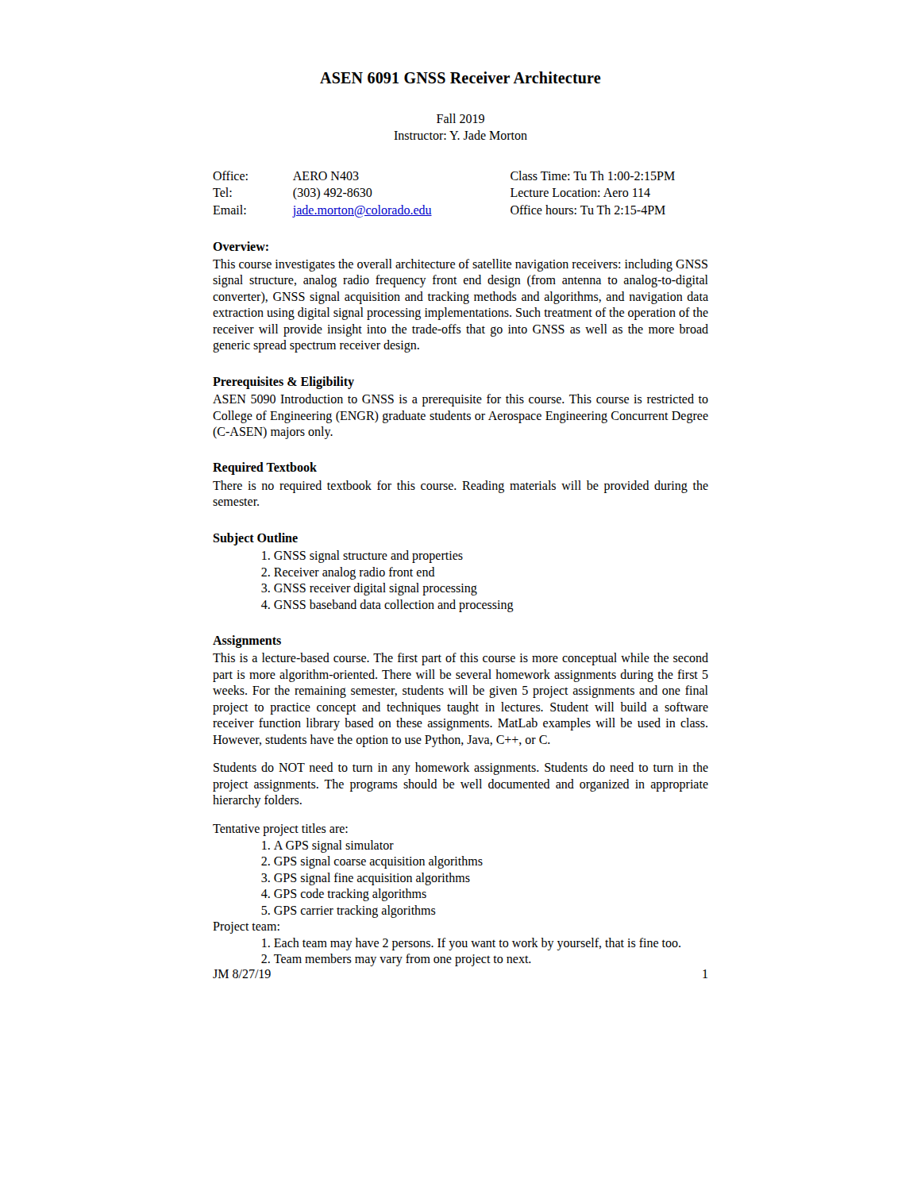ASEN 6091 GNSS Receiver Architecture
Fall 2019
Instructor: Y. Jade Morton
| Office: | AERO N403 | Class Time: Tu Th 1:00-2:15PM |
| Tel: | (303) 492-8630 | Lecture Location: Aero 114 |
| Email: | jade.morton@colorado.edu | Office hours: Tu Th 2:15-4PM |
Overview:
This course investigates the overall architecture of satellite navigation receivers: including GNSS signal structure, analog radio frequency front end design (from antenna to analog-to-digital converter), GNSS signal acquisition and tracking methods and algorithms, and navigation data extraction using digital signal processing implementations. Such treatment of the operation of the receiver will provide insight into the trade-offs that go into GNSS as well as the more broad generic spread spectrum receiver design.
Prerequisites & Eligibility
ASEN 5090 Introduction to GNSS is a prerequisite for this course. This course is restricted to College of Engineering (ENGR) graduate students or Aerospace Engineering Concurrent Degree (C-ASEN) majors only.
Required Textbook
There is no required textbook for this course. Reading materials will be provided during the semester.
Subject Outline
GNSS signal structure and properties
Receiver analog radio front end
GNSS receiver digital signal processing
GNSS baseband data collection and processing
Assignments
This is a lecture-based course. The first part of this course is more conceptual while the second part is more algorithm-oriented. There will be several homework assignments during the first 5 weeks. For the remaining semester, students will be given 5 project assignments and one final project to practice concept and techniques taught in lectures. Student will build a software receiver function library based on these assignments. MatLab examples will be used in class. However, students have the option to use Python, Java, C++, or C.
Students do NOT need to turn in any homework assignments. Students do need to turn in the project assignments. The programs should be well documented and organized in appropriate hierarchy folders.
Tentative project titles are:
A GPS signal simulator
GPS signal coarse acquisition algorithms
GPS signal fine acquisition algorithms
GPS code tracking algorithms
GPS carrier tracking algorithms
Project team:
Each team may have 2 persons. If you want to work by yourself, that is fine too.
Team members may vary from one project to next.
JM 8/27/19 1